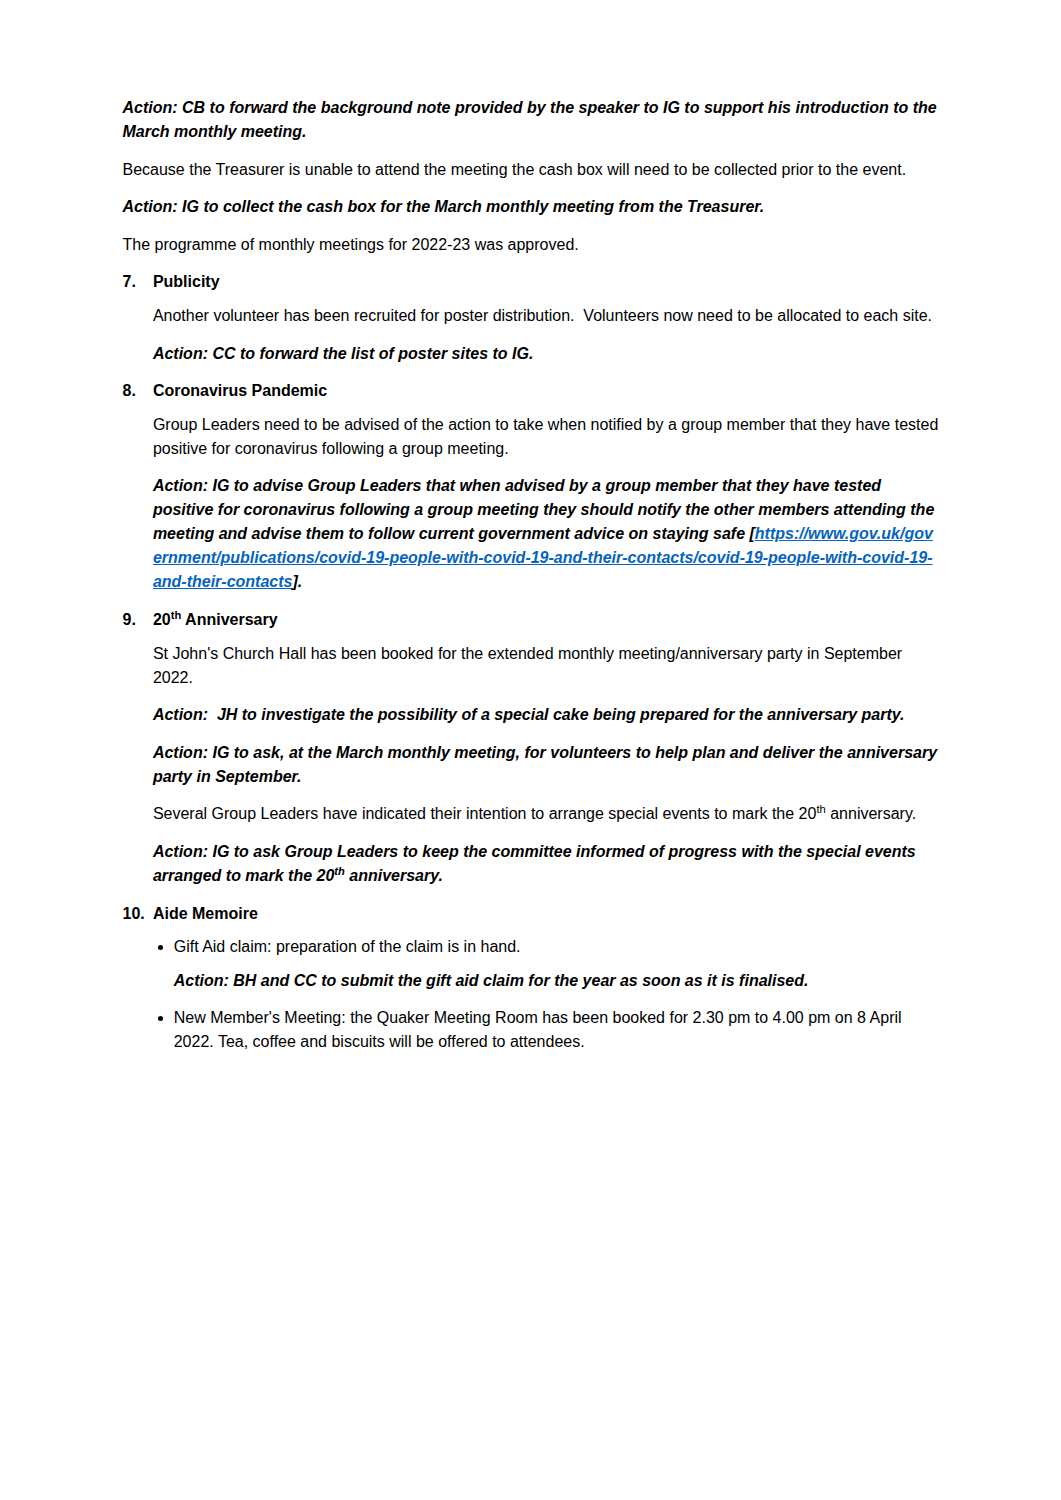Action: CB to forward the background note provided by the speaker to IG to support his introduction to the March monthly meeting.
Because the Treasurer is unable to attend the meeting the cash box will need to be collected prior to the event.
Action: IG to collect the cash box for the March monthly meeting from the Treasurer.
The programme of monthly meetings for 2022-23 was approved.
7. Publicity
Another volunteer has been recruited for poster distribution. Volunteers now need to be allocated to each site.
Action: CC to forward the list of poster sites to IG.
8. Coronavirus Pandemic
Group Leaders need to be advised of the action to take when notified by a group member that they have tested positive for coronavirus following a group meeting.
Action: IG to advise Group Leaders that when advised by a group member that they have tested positive for coronavirus following a group meeting they should notify the other members attending the meeting and advise them to follow current government advice on staying safe [https://www.gov.uk/government/publications/covid-19-people-with-covid-19-and-their-contacts/covid-19-people-with-covid-19-and-their-contacts].
9. 20th Anniversary
St John's Church Hall has been booked for the extended monthly meeting/anniversary party in September 2022.
Action: JH to investigate the possibility of a special cake being prepared for the anniversary party.
Action: IG to ask, at the March monthly meeting, for volunteers to help plan and deliver the anniversary party in September.
Several Group Leaders have indicated their intention to arrange special events to mark the 20th anniversary.
Action: IG to ask Group Leaders to keep the committee informed of progress with the special events arranged to mark the 20th anniversary.
10. Aide Memoire
Gift Aid claim: preparation of the claim is in hand.
Action: BH and CC to submit the gift aid claim for the year as soon as it is finalised.
New Member's Meeting: the Quaker Meeting Room has been booked for 2.30 pm to 4.00 pm on 8 April 2022. Tea, coffee and biscuits will be offered to attendees.